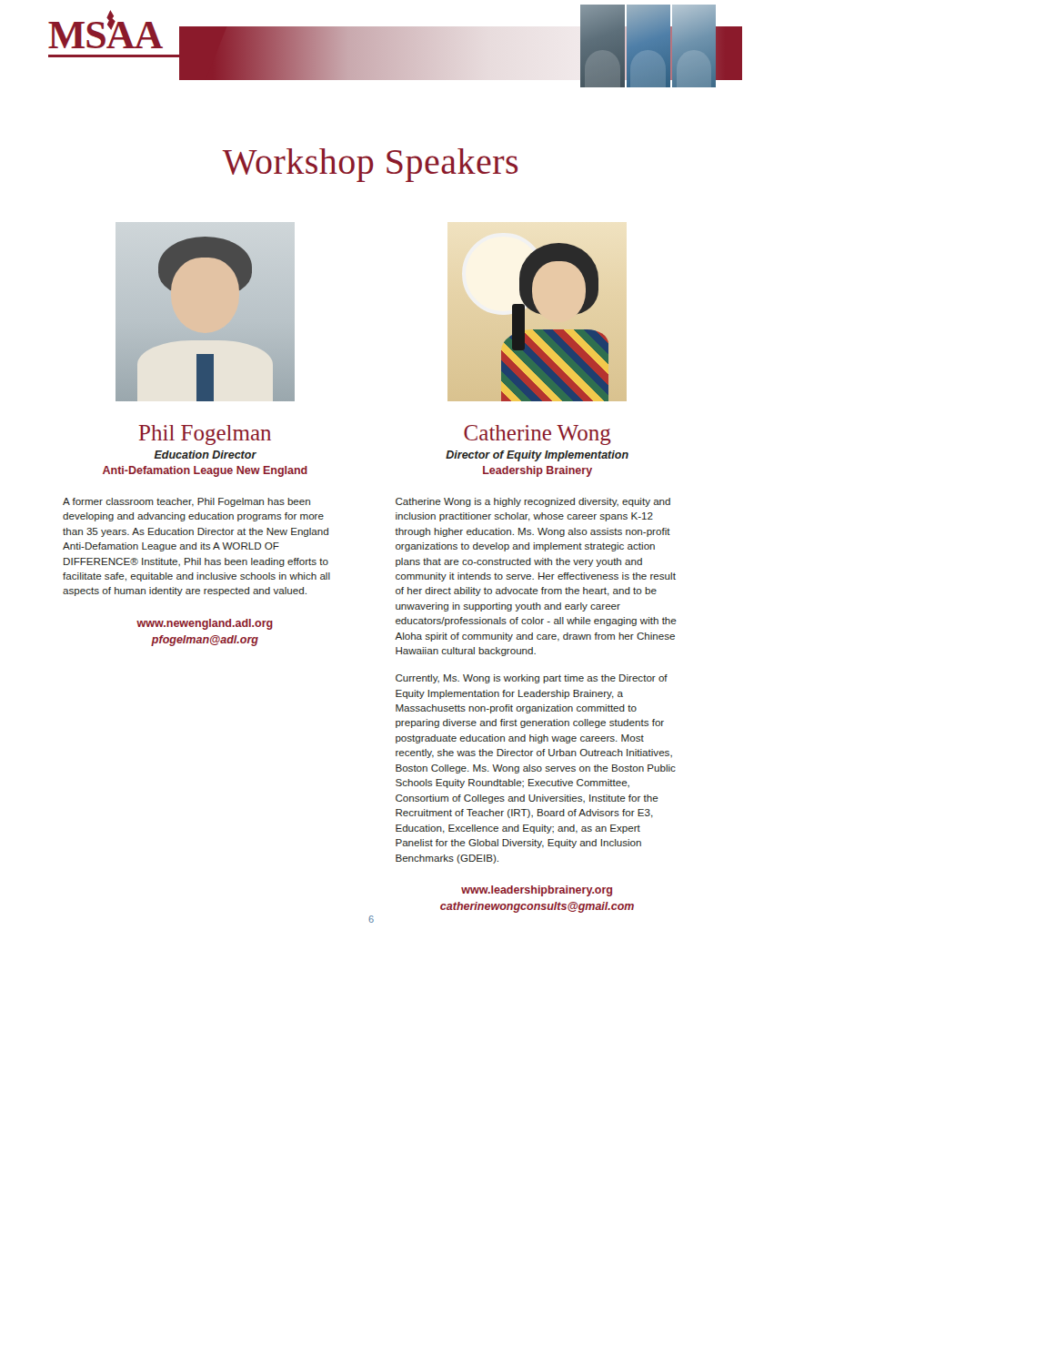MSAA
Workshop Speakers
Phil Fogelman
Education Director
Anti-Defamation League New England
A former classroom teacher, Phil Fogelman has been developing and advancing education programs for more than 35 years. As Education Director at the New England Anti-Defamation League and its A WORLD OF DIFFERENCE® Institute, Phil has been leading efforts to facilitate safe, equitable and inclusive schools in which all aspects of human identity are respected and valued.
www.newengland.adl.org
pfogelman@adl.org
Catherine Wong
Director of Equity Implementation
Leadership Brainery
Catherine Wong is a highly recognized diversity, equity and inclusion practitioner scholar, whose career spans K-12 through higher education. Ms. Wong also assists non-profit organizations to develop and implement strategic action plans that are co-constructed with the very youth and community it intends to serve. Her effectiveness is the result of her direct ability to advocate from the heart, and to be unwavering in supporting youth and early career educators/professionals of color - all while engaging with the Aloha spirit of community and care, drawn from her Chinese Hawaiian cultural background.
Currently, Ms. Wong is working part time as the Director of Equity Implementation for Leadership Brainery, a Massachusetts non-profit organization committed to preparing diverse and first generation college students for postgraduate education and high wage careers. Most recently, she was the Director of Urban Outreach Initiatives, Boston College. Ms. Wong also serves on the Boston Public Schools Equity Roundtable; Executive Committee, Consortium of Colleges and Universities, Institute for the Recruitment of Teacher (IRT), Board of Advisors for E3, Education, Excellence and Equity; and, as an Expert Panelist for the Global Diversity, Equity and Inclusion Benchmarks (GDEIB).
www.leadershipbrainery.org
catherinewongconsults@gmail.com
6